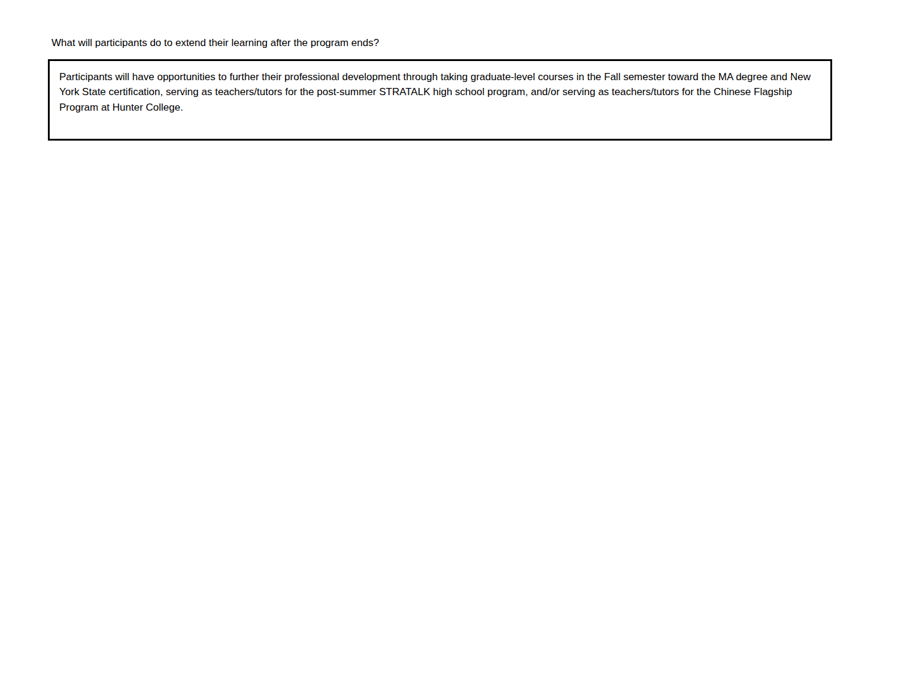What will participants do to extend their learning after the program ends?
Participants will have opportunities to further their professional development through taking graduate-level courses in the Fall semester toward the MA degree and New York State certification, serving as teachers/tutors for the post-summer STRATALK high school program, and/or serving as teachers/tutors for the Chinese Flagship Program at Hunter College.